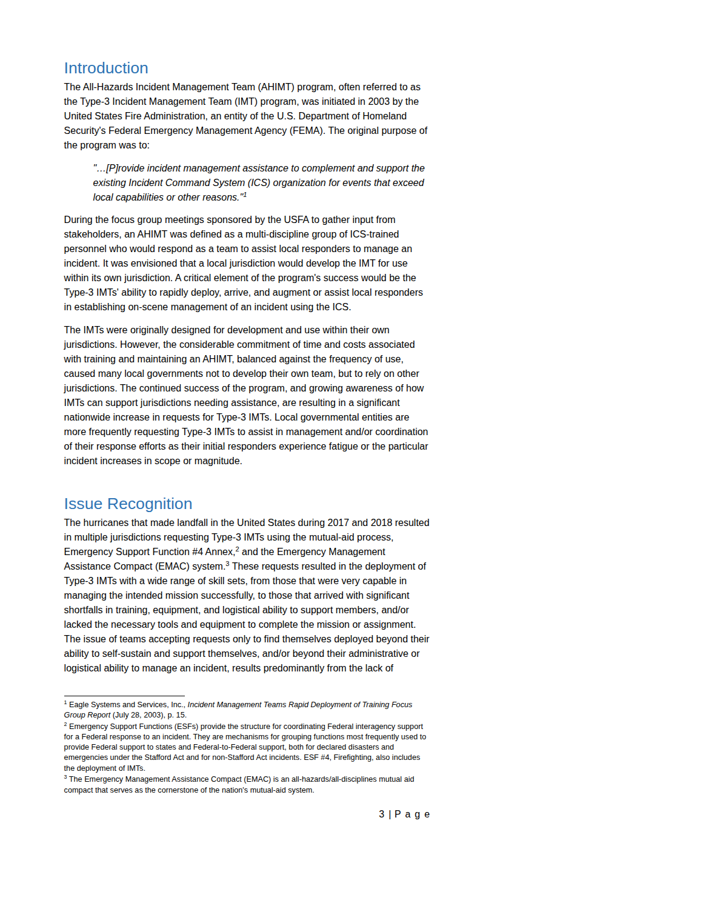Introduction
The All-Hazards Incident Management Team (AHIMT) program, often referred to as the Type-3 Incident Management Team (IMT) program, was initiated in 2003 by the United States Fire Administration, an entity of the U.S. Department of Homeland Security's Federal Emergency Management Agency (FEMA). The original purpose of the program was to:
"…[P]rovide incident management assistance to complement and support the existing Incident Command System (ICS) organization for events that exceed local capabilities or other reasons."1
During the focus group meetings sponsored by the USFA to gather input from stakeholders, an AHIMT was defined as a multi-discipline group of ICS-trained personnel who would respond as a team to assist local responders to manage an incident. It was envisioned that a local jurisdiction would develop the IMT for use within its own jurisdiction. A critical element of the program's success would be the Type-3 IMTs' ability to rapidly deploy, arrive, and augment or assist local responders in establishing on-scene management of an incident using the ICS.
The IMTs were originally designed for development and use within their own jurisdictions. However, the considerable commitment of time and costs associated with training and maintaining an AHIMT, balanced against the frequency of use, caused many local governments not to develop their own team, but to rely on other jurisdictions. The continued success of the program, and growing awareness of how IMTs can support jurisdictions needing assistance, are resulting in a significant nationwide increase in requests for Type-3 IMTs. Local governmental entities are more frequently requesting Type-3 IMTs to assist in management and/or coordination of their response efforts as their initial responders experience fatigue or the particular incident increases in scope or magnitude.
Issue Recognition
The hurricanes that made landfall in the United States during 2017 and 2018 resulted in multiple jurisdictions requesting Type-3 IMTs using the mutual-aid process, Emergency Support Function #4 Annex,2 and the Emergency Management Assistance Compact (EMAC) system.3 These requests resulted in the deployment of Type-3 IMTs with a wide range of skill sets, from those that were very capable in managing the intended mission successfully, to those that arrived with significant shortfalls in training, equipment, and logistical ability to support members, and/or lacked the necessary tools and equipment to complete the mission or assignment. The issue of teams accepting requests only to find themselves deployed beyond their ability to self-sustain and support themselves, and/or beyond their administrative or logistical ability to manage an incident, results predominantly from the lack of
1 Eagle Systems and Services, Inc., Incident Management Teams Rapid Deployment of Training Focus Group Report (July 28, 2003), p. 15.
2 Emergency Support Functions (ESFs) provide the structure for coordinating Federal interagency support for a Federal response to an incident. They are mechanisms for grouping functions most frequently used to provide Federal support to states and Federal-to-Federal support, both for declared disasters and emergencies under the Stafford Act and for non-Stafford Act incidents. ESF #4, Firefighting, also includes the deployment of IMTs.
3 The Emergency Management Assistance Compact (EMAC) is an all-hazards/all-disciplines mutual aid compact that serves as the cornerstone of the nation's mutual-aid system.
3 | P a g e